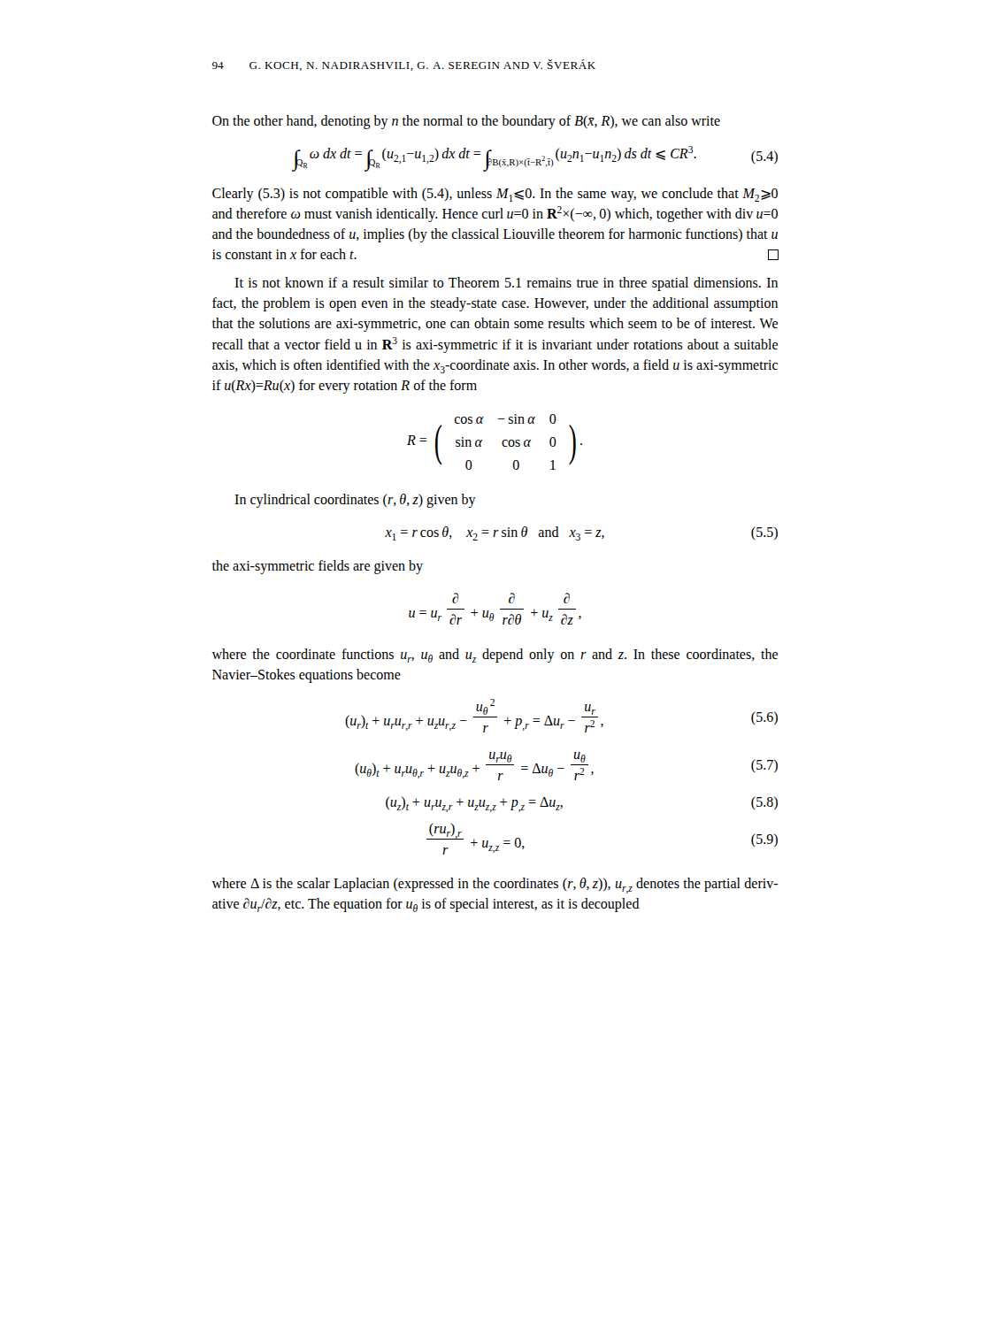94 G. Koch, N. Nadirashvili, G. A. Seregin and V. Šverák
On the other hand, denoting by n the normal to the boundary of B(x̄, R), we can also write
∫QR ω dx dt = ∫QR(u2,1−u1,2) dx dt = ∫∂B(x̄,R)×(t̄−R2,t̄)(u2n1−u1n2) ds dt ⩽ CR3. (5.4)
Clearly (5.3) is not compatible with (5.4), unless M1⩽0. In the same way, we conclude that M2⩾0 and therefore ω must vanish identically. Hence curl u=0 in R2×(−∞, 0) which, together with div u=0 and the boundedness of u, implies (by the classical Liouville theorem for harmonic functions) that u is constant in x for each t.
It is not known if a result similar to Theorem 5.1 remains true in three spatial dimensions. In fact, the problem is open even in the steady-state case. However, under the additional assumption that the solutions are axi-symmetric, one can obtain some results which seem to be of interest. We recall that a vector field u in R3 is axi-symmetric if it is invariant under rotations about a suitable axis, which is often identified with the x3-coordinate axis. In other words, a field u is axi-symmetric if u(Rx)=Ru(x) for every rotation R of the form
R = (
| cos α | − sin α | 0 |
| sin α | cos α | 0 |
| 0 | 0 | 1 |
) .
In cylindrical coordinates (r, θ, z) given by
x1 = r cos θ, x2 = r sin θ and x3 = z, (5.5)
the axi-symmetric fields are given by
u = ur ∂∂r + uθ ∂r∂θ + uz ∂∂z,
where the coordinate functions ur, uθ and uz depend only on r and z. In these coordinates, the Navier–Stokes equations become
(ur)t + urur,r + uzur,z − uθ 2 r + p,r = Δur − ur r2, (5.6)
(uθ)t + uruθ,r + uzuθ,z + uruθ r = Δuθ − uθ r2, (5.7)
(uz)t + uruz,r + uzuz,z + p,z = Δuz, (5.8)
(rur),r r + uz,z = 0, (5.9)
where Δ is the scalar Laplacian (expressed in the coordinates (r, θ, z)), ur,z denotes the partial derivative ∂ur/∂z, etc. The equation for uθ is of special interest, as it is decoupled